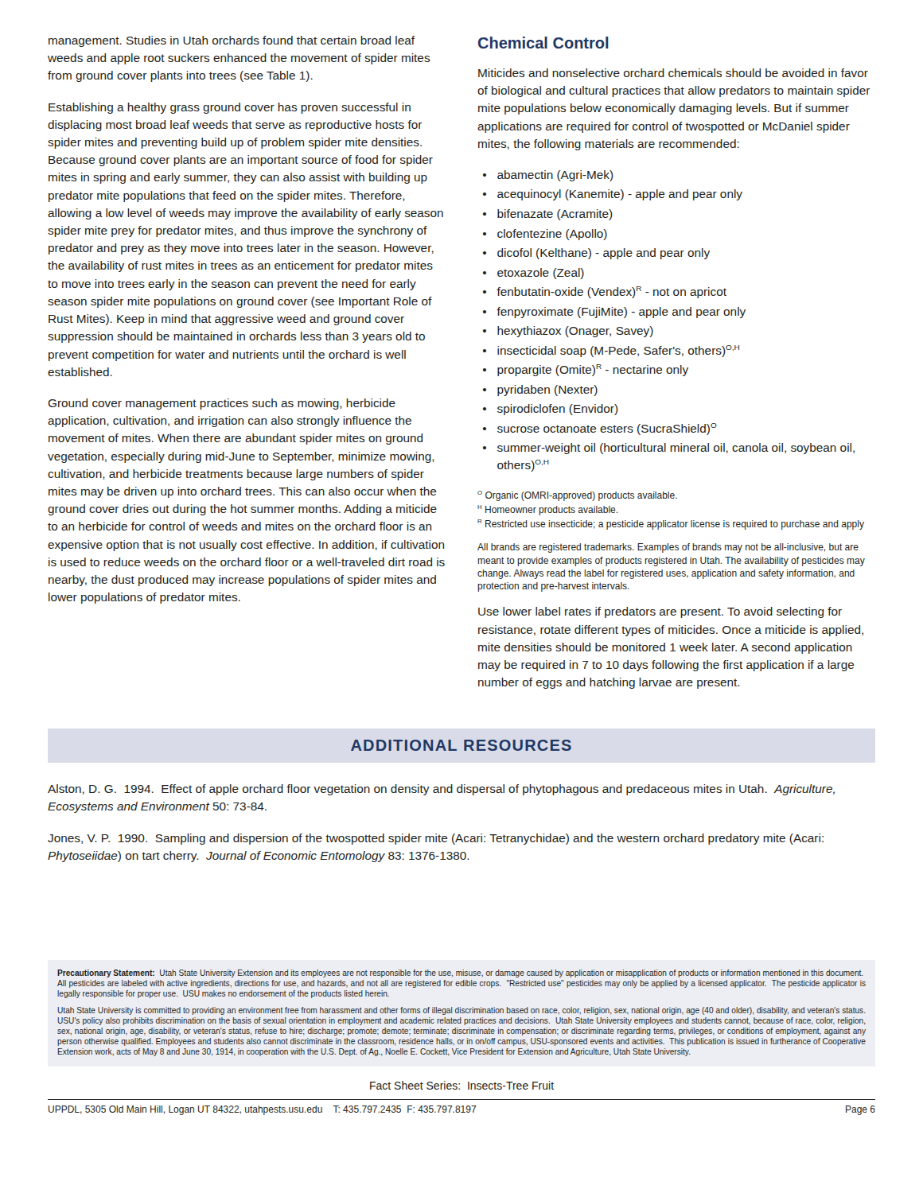management. Studies in Utah orchards found that certain broad leaf weeds and apple root suckers enhanced the movement of spider mites from ground cover plants into trees (see Table 1).
Establishing a healthy grass ground cover has proven successful in displacing most broad leaf weeds that serve as reproductive hosts for spider mites and preventing build up of problem spider mite densities. Because ground cover plants are an important source of food for spider mites in spring and early summer, they can also assist with building up predator mite populations that feed on the spider mites. Therefore, allowing a low level of weeds may improve the availability of early season spider mite prey for predator mites, and thus improve the synchrony of predator and prey as they move into trees later in the season. However, the availability of rust mites in trees as an enticement for predator mites to move into trees early in the season can prevent the need for early season spider mite populations on ground cover (see Important Role of Rust Mites). Keep in mind that aggressive weed and ground cover suppression should be maintained in orchards less than 3 years old to prevent competition for water and nutrients until the orchard is well established.
Ground cover management practices such as mowing, herbicide application, cultivation, and irrigation can also strongly influence the movement of mites. When there are abundant spider mites on ground vegetation, especially during mid-June to September, minimize mowing, cultivation, and herbicide treatments because large numbers of spider mites may be driven up into orchard trees. This can also occur when the ground cover dries out during the hot summer months. Adding a miticide to an herbicide for control of weeds and mites on the orchard floor is an expensive option that is not usually cost effective. In addition, if cultivation is used to reduce weeds on the orchard floor or a well-traveled dirt road is nearby, the dust produced may increase populations of spider mites and lower populations of predator mites.
Chemical Control
Miticides and nonselective orchard chemicals should be avoided in favor of biological and cultural practices that allow predators to maintain spider mite populations below economically damaging levels. But if summer applications are required for control of twospotted or McDaniel spider mites, the following materials are recommended:
abamectin (Agri-Mek)
acequinocyl (Kanemite) - apple and pear only
bifenazate (Acramite)
clofentezine (Apollo)
dicofol (Kelthane) - apple and pear only
etoxazole (Zeal)
fenbutatin-oxide (Vendex)R - not on apricot
fenpyroximate (FujiMite) - apple and pear only
hexythiazox (Onager, Savey)
insecticidal soap (M-Pede, Safer's, others)O,H
propargite (Omite)R - nectarine only
pyridaben (Nexter)
spirodiclofen (Envidor)
sucrose octanoate esters (SucraShield)O
summer-weight oil (horticultural mineral oil, canola oil, soybean oil, others)O,H
O Organic (OMRI-approved) products available.
H Homeowner products available.
R Restricted use insecticide; a pesticide applicator license is required to purchase and apply
All brands are registered trademarks. Examples of brands may not be all-inclusive, but are meant to provide examples of products registered in Utah. The availability of pesticides may change. Always read the label for registered uses, application and safety information, and protection and pre-harvest intervals.
Use lower label rates if predators are present. To avoid selecting for resistance, rotate different types of miticides. Once a miticide is applied, mite densities should be monitored 1 week later. A second application may be required in 7 to 10 days following the first application if a large number of eggs and hatching larvae are present.
ADDITIONAL RESOURCES
Alston, D. G. 1994. Effect of apple orchard floor vegetation on density and dispersal of phytophagous and predaceous mites in Utah. Agriculture, Ecosystems and Environment 50: 73-84.
Jones, V. P. 1990. Sampling and dispersion of the twospotted spider mite (Acari: Tetranychidae) and the western orchard predatory mite (Acari: Phytoseiidae) on tart cherry. Journal of Economic Entomology 83: 1376-1380.
Precautionary Statement: Utah State University Extension and its employees are not responsible for the use, misuse, or damage caused by application or misapplication of products or information mentioned in this document. All pesticides are labeled with active ingredients, directions for use, and hazards, and not all are registered for edible crops. "Restricted use" pesticides may only be applied by a licensed applicator. The pesticide applicator is legally responsible for proper use. USU makes no endorsement of the products listed herein.
Utah State University is committed to providing an environment free from harassment and other forms of illegal discrimination based on race, color, religion, sex, national origin, age (40 and older), disability, and veteran's status. USU's policy also prohibits discrimination on the basis of sexual orientation in employment and academic related practices and decisions. Utah State University employees and students cannot, because of race, color, religion, sex, national origin, age, disability, or veteran's status, refuse to hire; discharge; promote; demote; terminate; discriminate in compensation; or discriminate regarding terms, privileges, or conditions of employment, against any person otherwise qualified. Employees and students also cannot discriminate in the classroom, residence halls, or in on/off campus, USU-sponsored events and activities. This publication is issued in furtherance of Cooperative Extension work, acts of May 8 and June 30, 1914, in cooperation with the U.S. Dept. of Ag., Noelle E. Cockett, Vice President for Extension and Agriculture, Utah State University.
Fact Sheet Series: Insects-Tree Fruit
UPPDL, 5305 Old Main Hill, Logan UT 84322, utahpests.usu.edu T: 435.797.2435 F: 435.797.8197
Page 6